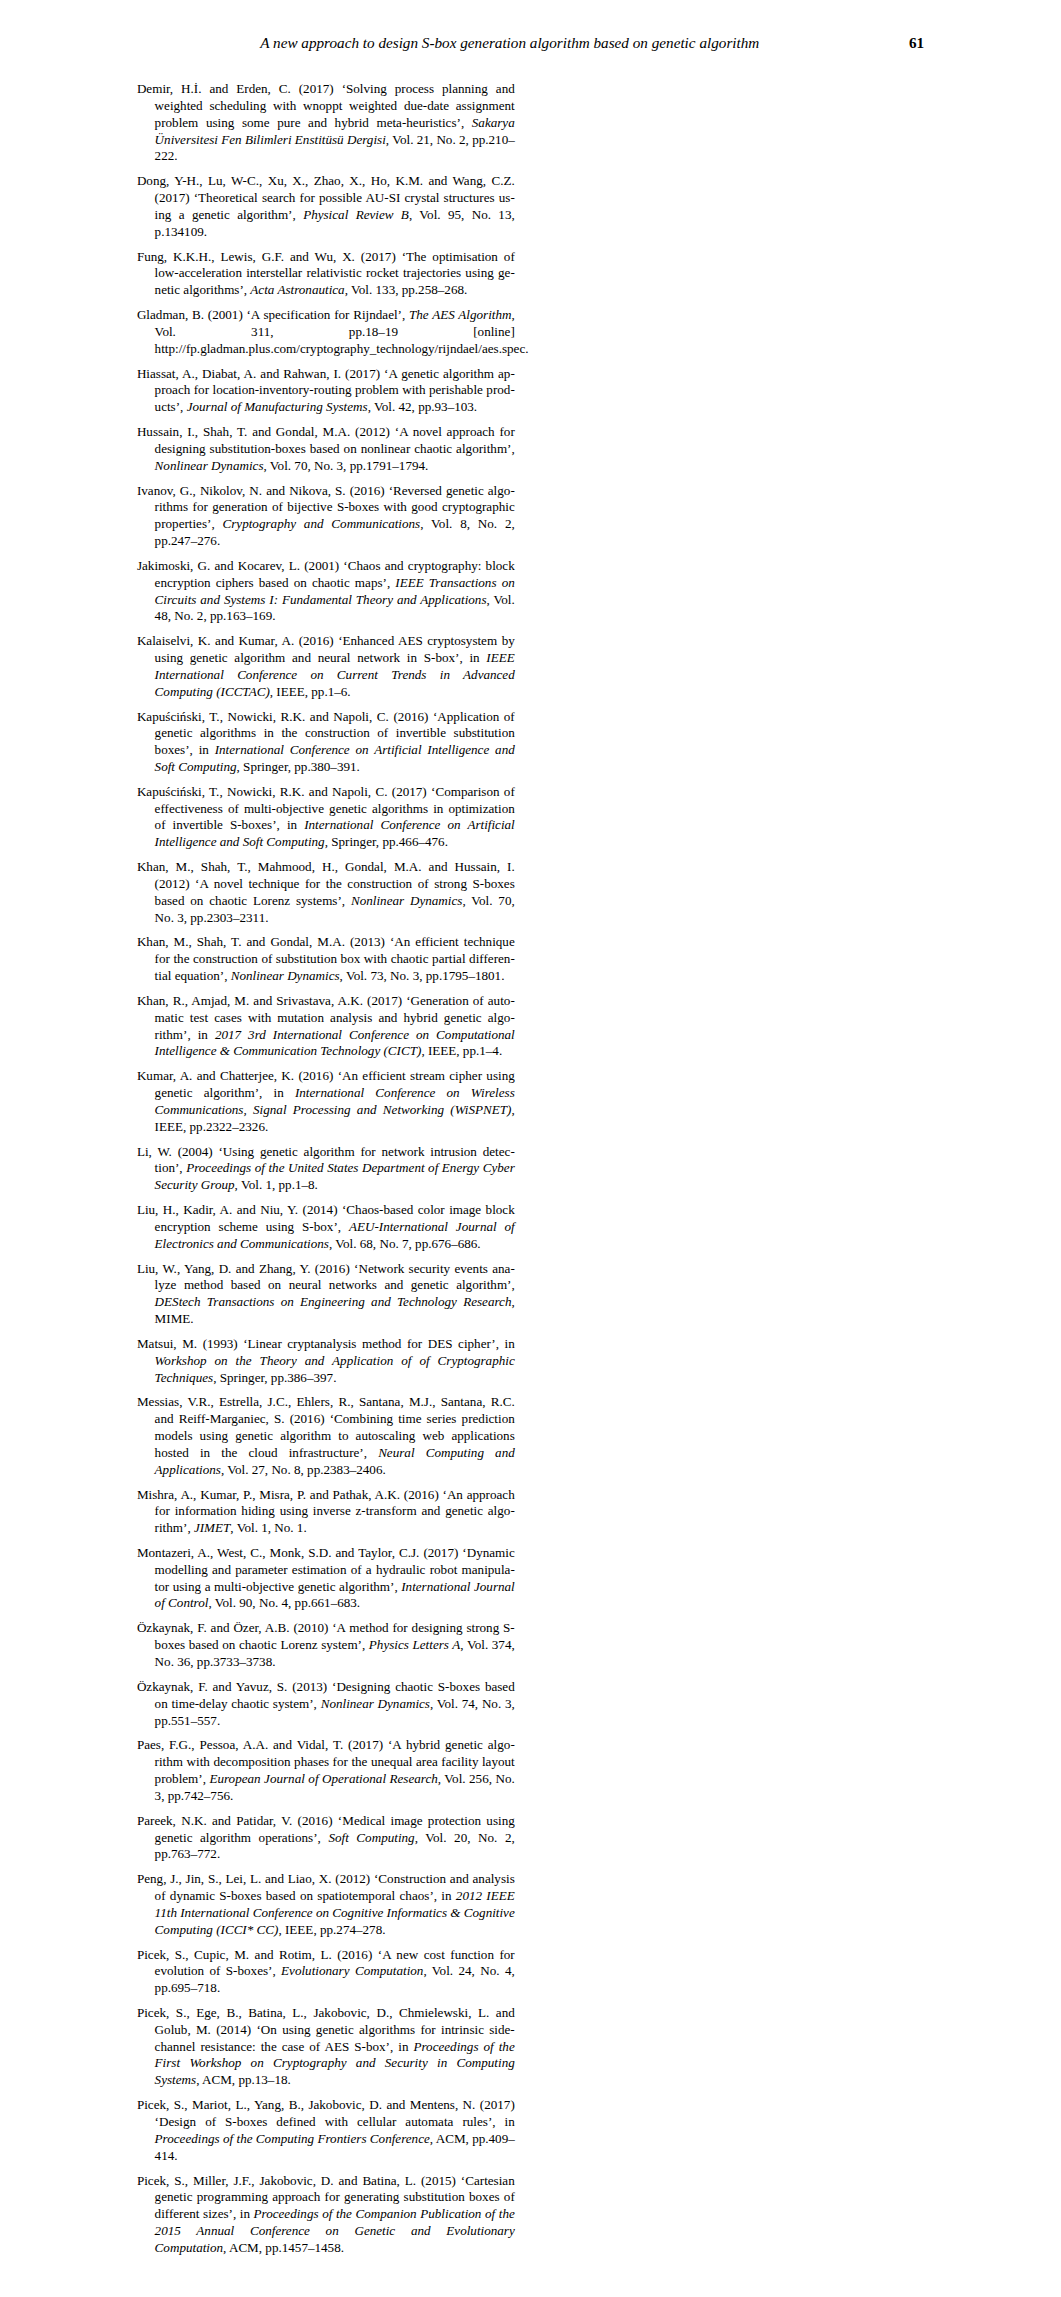A new approach to design S-box generation algorithm based on genetic algorithm
61
Demir, H.İ. and Erden, C. (2017) ‘Solving process planning and weighted scheduling with wnoppt weighted due-date assignment problem using some pure and hybrid meta-heuristics’, Sakarya Üniversitesi Fen Bilimleri Enstitüsü Dergisi, Vol. 21, No. 2, pp.210–222.
Dong, Y-H., Lu, W-C., Xu, X., Zhao, X., Ho, K.M. and Wang, C.Z. (2017) ‘Theoretical search for possible AU-SI crystal structures using a genetic algorithm’, Physical Review B, Vol. 95, No. 13, p.134109.
Fung, K.K.H., Lewis, G.F. and Wu, X. (2017) ‘The optimisation of low-acceleration interstellar relativistic rocket trajectories using genetic algorithms’, Acta Astronautica, Vol. 133, pp.258–268.
Gladman, B. (2001) ‘A specification for Rijndael’, The AES Algorithm, Vol. 311, pp.18–19 [online] http://fp.gladman.plus.com/cryptography_technology/rijndael/aes.spec.
Hiassat, A., Diabat, A. and Rahwan, I. (2017) ‘A genetic algorithm approach for location-inventory-routing problem with perishable products’, Journal of Manufacturing Systems, Vol. 42, pp.93–103.
Hussain, I., Shah, T. and Gondal, M.A. (2012) ‘A novel approach for designing substitution-boxes based on nonlinear chaotic algorithm’, Nonlinear Dynamics, Vol. 70, No. 3, pp.1791–1794.
Ivanov, G., Nikolov, N. and Nikova, S. (2016) ‘Reversed genetic algorithms for generation of bijective S-boxes with good cryptographic properties’, Cryptography and Communications, Vol. 8, No. 2, pp.247–276.
Jakimoski, G. and Kocarev, L. (2001) ‘Chaos and cryptography: block encryption ciphers based on chaotic maps’, IEEE Transactions on Circuits and Systems I: Fundamental Theory and Applications, Vol. 48, No. 2, pp.163–169.
Kalaiselvi, K. and Kumar, A. (2016) ‘Enhanced AES cryptosystem by using genetic algorithm and neural network in S-box’, in IEEE International Conference on Current Trends in Advanced Computing (ICCTAC), IEEE, pp.1–6.
Kapuściński, T., Nowicki, R.K. and Napoli, C. (2016) ‘Application of genetic algorithms in the construction of invertible substitution boxes’, in International Conference on Artificial Intelligence and Soft Computing, Springer, pp.380–391.
Kapuściński, T., Nowicki, R.K. and Napoli, C. (2017) ‘Comparison of effectiveness of multi-objective genetic algorithms in optimization of invertible S-boxes’, in International Conference on Artificial Intelligence and Soft Computing, Springer, pp.466–476.
Khan, M., Shah, T., Mahmood, H., Gondal, M.A. and Hussain, I. (2012) ‘A novel technique for the construction of strong S-boxes based on chaotic Lorenz systems’, Nonlinear Dynamics, Vol. 70, No. 3, pp.2303–2311.
Khan, M., Shah, T. and Gondal, M.A. (2013) ‘An efficient technique for the construction of substitution box with chaotic partial differential equation’, Nonlinear Dynamics, Vol. 73, No. 3, pp.1795–1801.
Khan, R., Amjad, M. and Srivastava, A.K. (2017) ‘Generation of automatic test cases with mutation analysis and hybrid genetic algorithm’, in 2017 3rd International Conference on Computational Intelligence & Communication Technology (CICT), IEEE, pp.1–4.
Kumar, A. and Chatterjee, K. (2016) ‘An efficient stream cipher using genetic algorithm’, in International Conference on Wireless Communications, Signal Processing and Networking (WiSPNET), IEEE, pp.2322–2326.
Li, W. (2004) ‘Using genetic algorithm for network intrusion detection’, Proceedings of the United States Department of Energy Cyber Security Group, Vol. 1, pp.1–8.
Liu, H., Kadir, A. and Niu, Y. (2014) ‘Chaos-based color image block encryption scheme using S-box’, AEU-International Journal of Electronics and Communications, Vol. 68, No. 7, pp.676–686.
Liu, W., Yang, D. and Zhang, Y. (2016) ‘Network security events analyze method based on neural networks and genetic algorithm’, DEStech Transactions on Engineering and Technology Research, MIME.
Matsui, M. (1993) ‘Linear cryptanalysis method for DES cipher’, in Workshop on the Theory and Application of of Cryptographic Techniques, Springer, pp.386–397.
Messias, V.R., Estrella, J.C., Ehlers, R., Santana, M.J., Santana, R.C. and Reiff-Marganiec, S. (2016) ‘Combining time series prediction models using genetic algorithm to autoscaling web applications hosted in the cloud infrastructure’, Neural Computing and Applications, Vol. 27, No. 8, pp.2383–2406.
Mishra, A., Kumar, P., Misra, P. and Pathak, A.K. (2016) ‘An approach for information hiding using inverse z-transform and genetic algorithm’, JIMET, Vol. 1, No. 1.
Montazeri, A., West, C., Monk, S.D. and Taylor, C.J. (2017) ‘Dynamic modelling and parameter estimation of a hydraulic robot manipulator using a multi-objective genetic algorithm’, International Journal of Control, Vol. 90, No. 4, pp.661–683.
Özkaynak, F. and Özer, A.B. (2010) ‘A method for designing strong S-boxes based on chaotic Lorenz system’, Physics Letters A, Vol. 374, No. 36, pp.3733–3738.
Özkaynak, F. and Yavuz, S. (2013) ‘Designing chaotic S-boxes based on time-delay chaotic system’, Nonlinear Dynamics, Vol. 74, No. 3, pp.551–557.
Paes, F.G., Pessoa, A.A. and Vidal, T. (2017) ‘A hybrid genetic algorithm with decomposition phases for the unequal area facility layout problem’, European Journal of Operational Research, Vol. 256, No. 3, pp.742–756.
Pareek, N.K. and Patidar, V. (2016) ‘Medical image protection using genetic algorithm operations’, Soft Computing, Vol. 20, No. 2, pp.763–772.
Peng, J., Jin, S., Lei, L. and Liao, X. (2012) ‘Construction and analysis of dynamic S-boxes based on spatiotemporal chaos’, in 2012 IEEE 11th International Conference on Cognitive Informatics & Cognitive Computing (ICCI* CC), IEEE, pp.274–278.
Picek, S., Cupic, M. and Rotim, L. (2016) ‘A new cost function for evolution of S-boxes’, Evolutionary Computation, Vol. 24, No. 4, pp.695–718.
Picek, S., Ege, B., Batina, L., Jakobovic, D., Chmielewski, L. and Golub, M. (2014) ‘On using genetic algorithms for intrinsic side-channel resistance: the case of AES S-box’, in Proceedings of the First Workshop on Cryptography and Security in Computing Systems, ACM, pp.13–18.
Picek, S., Mariot, L., Yang, B., Jakobovic, D. and Mentens, N. (2017) ‘Design of S-boxes defined with cellular automata rules’, in Proceedings of the Computing Frontiers Conference, ACM, pp.409–414.
Picek, S., Miller, J.F., Jakobovic, D. and Batina, L. (2015) ‘Cartesian genetic programming approach for generating substitution boxes of different sizes’, in Proceedings of the Companion Publication of the 2015 Annual Conference on Genetic and Evolutionary Computation, ACM, pp.1457–1458.